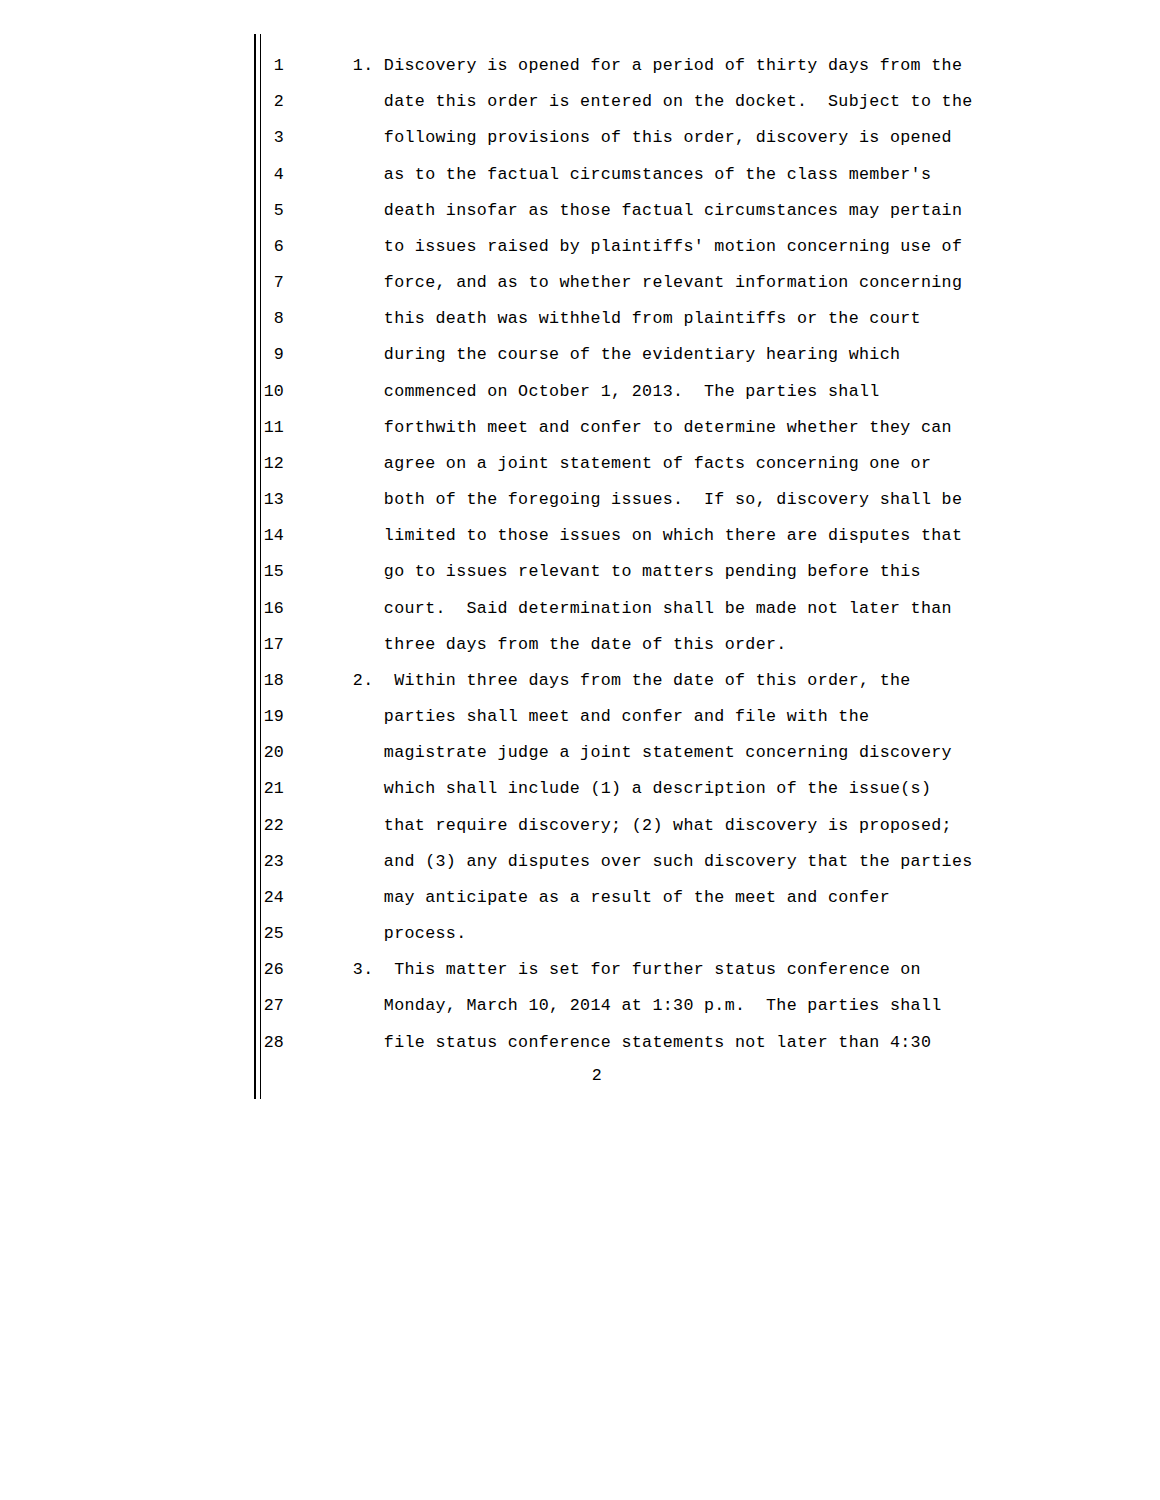| 1 | 1. Discovery is opened for a period of thirty days from the |
| 2 | date this order is entered on the docket. Subject to the |
| 3 | following provisions of this order, discovery is opened |
| 4 | as to the factual circumstances of the class member's |
| 5 | death insofar as those factual circumstances may pertain |
| 6 | to issues raised by plaintiffs' motion concerning use of |
| 7 | force, and as to whether relevant information concerning |
| 8 | this death was withheld from plaintiffs or the court |
| 9 | during the course of the evidentiary hearing which |
| 10 | commenced on October 1, 2013. The parties shall |
| 11 | forthwith meet and confer to determine whether they can |
| 12 | agree on a joint statement of facts concerning one or |
| 13 | both of the foregoing issues. If so, discovery shall be |
| 14 | limited to those issues on which there are disputes that |
| 15 | go to issues relevant to matters pending before this |
| 16 | court. Said determination shall be made not later than |
| 17 | three days from the date of this order. |
| 18 | 2. Within three days from the date of this order, the |
| 19 | parties shall meet and confer and file with the |
| 20 | magistrate judge a joint statement concerning discovery |
| 21 | which shall include (1) a description of the issue(s) |
| 22 | that require discovery; (2) what discovery is proposed; |
| 23 | and (3) any disputes over such discovery that the parties |
| 24 | may anticipate as a result of the meet and confer |
| 25 | process. |
| 26 | 3. This matter is set for further status conference on |
| 27 | Monday, March 10, 2014 at 1:30 p.m. The parties shall |
| 28 | file status conference statements not later than 4:30 |
2